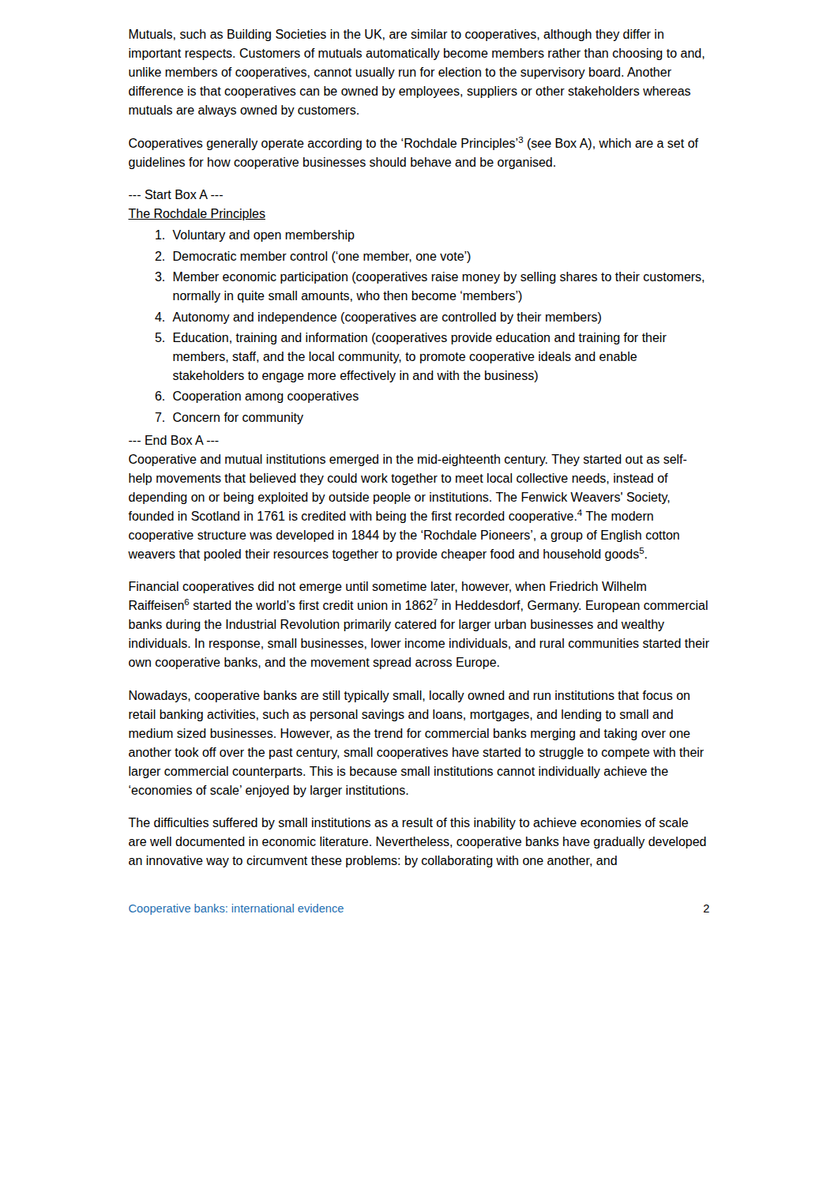Mutuals, such as Building Societies in the UK, are similar to cooperatives, although they differ in important respects. Customers of mutuals automatically become members rather than choosing to and, unlike members of cooperatives, cannot usually run for election to the supervisory board. Another difference is that cooperatives can be owned by employees, suppliers or other stakeholders whereas mutuals are always owned by customers.
Cooperatives generally operate according to the ‘Rochdale Principles’3 (see Box A), which are a set of guidelines for how cooperative businesses should behave and be organised.
--- Start Box A ---
The Rochdale Principles
Voluntary and open membership
Democratic member control (‘one member, one vote’)
Member economic participation (cooperatives raise money by selling shares to their customers, normally in quite small amounts, who then become ‘members’)
Autonomy and independence (cooperatives are controlled by their members)
Education, training and information (cooperatives provide education and training for their members, staff, and the local community, to promote cooperative ideals and enable stakeholders to engage more effectively in and with the business)
Cooperation among cooperatives
Concern for community
--- End Box A ---
Cooperative and mutual institutions emerged in the mid-eighteenth century. They started out as self-help movements that believed they could work together to meet local collective needs, instead of depending on or being exploited by outside people or institutions. The Fenwick Weavers' Society, founded in Scotland in 1761 is credited with being the first recorded cooperative.4 The modern cooperative structure was developed in 1844 by the ‘Rochdale Pioneers’, a group of English cotton weavers that pooled their resources together to provide cheaper food and household goods5.
Financial cooperatives did not emerge until sometime later, however, when Friedrich Wilhelm Raiffeisen6 started the world’s first credit union in 18627 in Heddesdorf, Germany. European commercial banks during the Industrial Revolution primarily catered for larger urban businesses and wealthy individuals. In response, small businesses, lower income individuals, and rural communities started their own cooperative banks, and the movement spread across Europe.
Nowadays, cooperative banks are still typically small, locally owned and run institutions that focus on retail banking activities, such as personal savings and loans, mortgages, and lending to small and medium sized businesses. However, as the trend for commercial banks merging and taking over one another took off over the past century, small cooperatives have started to struggle to compete with their larger commercial counterparts. This is because small institutions cannot individually achieve the ‘economies of scale’ enjoyed by larger institutions.
The difficulties suffered by small institutions as a result of this inability to achieve economies of scale are well documented in economic literature. Nevertheless, cooperative banks have gradually developed an innovative way to circumvent these problems: by collaborating with one another, and
Cooperative banks: international evidence 2